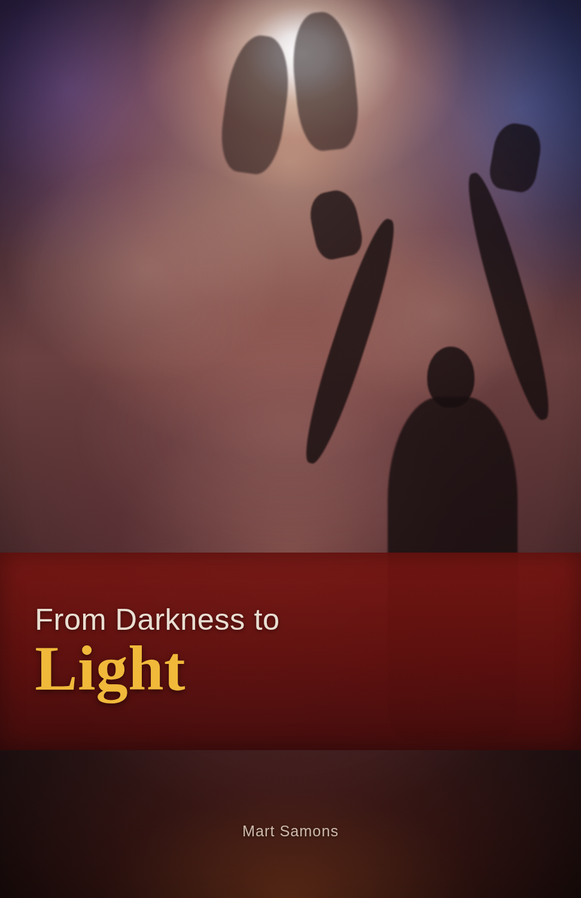From Darkness to
Light
Mart Samons